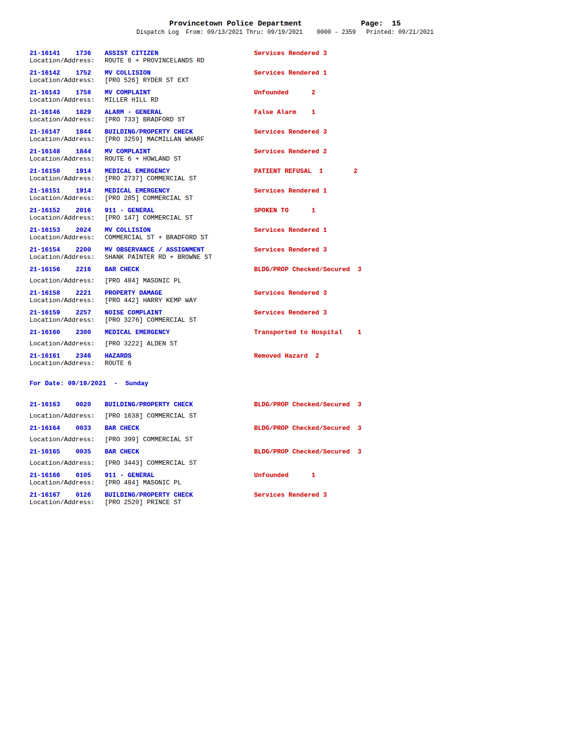Provincetown Police Department Page: 15
Dispatch Log From: 09/13/2021 Thru: 09/19/2021 0000 - 2359 Printed: 09/21/2021
| 21-16141 | 1736 | ASSIST CITIZEN | Services Rendered 3 |
| Location/Address: | ROUTE 6 + PROVINCELANDS RD |
| 21-16142 | 1752 | MV COLLISION | Services Rendered 1 |
| Location/Address: | [PRO 526] RYDER ST EXT |
| 21-16143 | 1758 | MV COMPLAINT | Unfounded 2 |
| Location/Address: | MILLER HILL RD |
| 21-16146 | 1829 | ALARM - GENERAL | False Alarm 1 |
| Location/Address: | [PRO 733] BRADFORD ST |
| 21-16147 | 1844 | BUILDING/PROPERTY CHECK | Services Rendered 3 |
| Location/Address: | [PRO 3259] MACMILLAN WHARF |
| 21-16148 | 1844 | MV COMPLAINT | Services Rendered 2 |
| Location/Address: | ROUTE 6 + HOWLAND ST |
| 21-16150 | 1914 | MEDICAL EMERGENCY | PATIENT REFUSAL 1 2 |
| Location/Address: | [PRO 2737] COMMERCIAL ST |
| 21-16151 | 1914 | MEDICAL EMERGENCY | Services Rendered 1 |
| Location/Address: | [PRO 285] COMMERCIAL ST |
| 21-16152 | 2016 | 911 - GENERAL | SPOKEN TO 1 |
| Location/Address: | [PRO 147] COMMERCIAL ST |
| 21-16153 | 2024 | MV COLLISION | Services Rendered 1 |
| Location/Address: | COMMERCIAL ST + BRADFORD ST |
| 21-16154 | 2200 | MV OBSERVANCE / ASSIGNMENT | Services Rendered 3 |
| Location/Address: | SHANK PAINTER RD + BROWNE ST |
| 21-16156 | 2216 | BAR CHECK | BLDG/PROP Checked/Secured 3 |
| Location/Address: | [PRO 484] MASONIC PL |
| 21-16158 | 2221 | PROPERTY DAMAGE | Services Rendered 3 |
| Location/Address: | [PRO 442] HARRY KEMP WAY |
| 21-16159 | 2257 | NOISE COMPLAINT | Services Rendered 3 |
| Location/Address: | [PRO 3276] COMMERCIAL ST |
| 21-16160 | 2300 | MEDICAL EMERGENCY | Transported to Hospital 1 |
| Location/Address: | [PRO 3222] ALDEN ST |
| 21-16161 | 2346 | HAZARDS | Removed Hazard 2 |
| Location/Address: | ROUTE 6 |
For Date: 09/19/2021 - Sunday
| 21-16163 | 0020 | BUILDING/PROPERTY CHECK | BLDG/PROP Checked/Secured 3 |
| Location/Address: | [PRO 1638] COMMERCIAL ST |
| 21-16164 | 0033 | BAR CHECK | BLDG/PROP Checked/Secured 3 |
| Location/Address: | [PRO 399] COMMERCIAL ST |
| 21-16165 | 0035 | BAR CHECK | BLDG/PROP Checked/Secured 3 |
| Location/Address: | [PRO 3443] COMMERCIAL ST |
| 21-16166 | 0105 | 911 - GENERAL | Unfounded 1 |
| Location/Address: | [PRO 484] MASONIC PL |
| 21-16167 | 0126 | BUILDING/PROPERTY CHECK | Services Rendered 3 |
| Location/Address: | [PRO 2520] PRINCE ST |